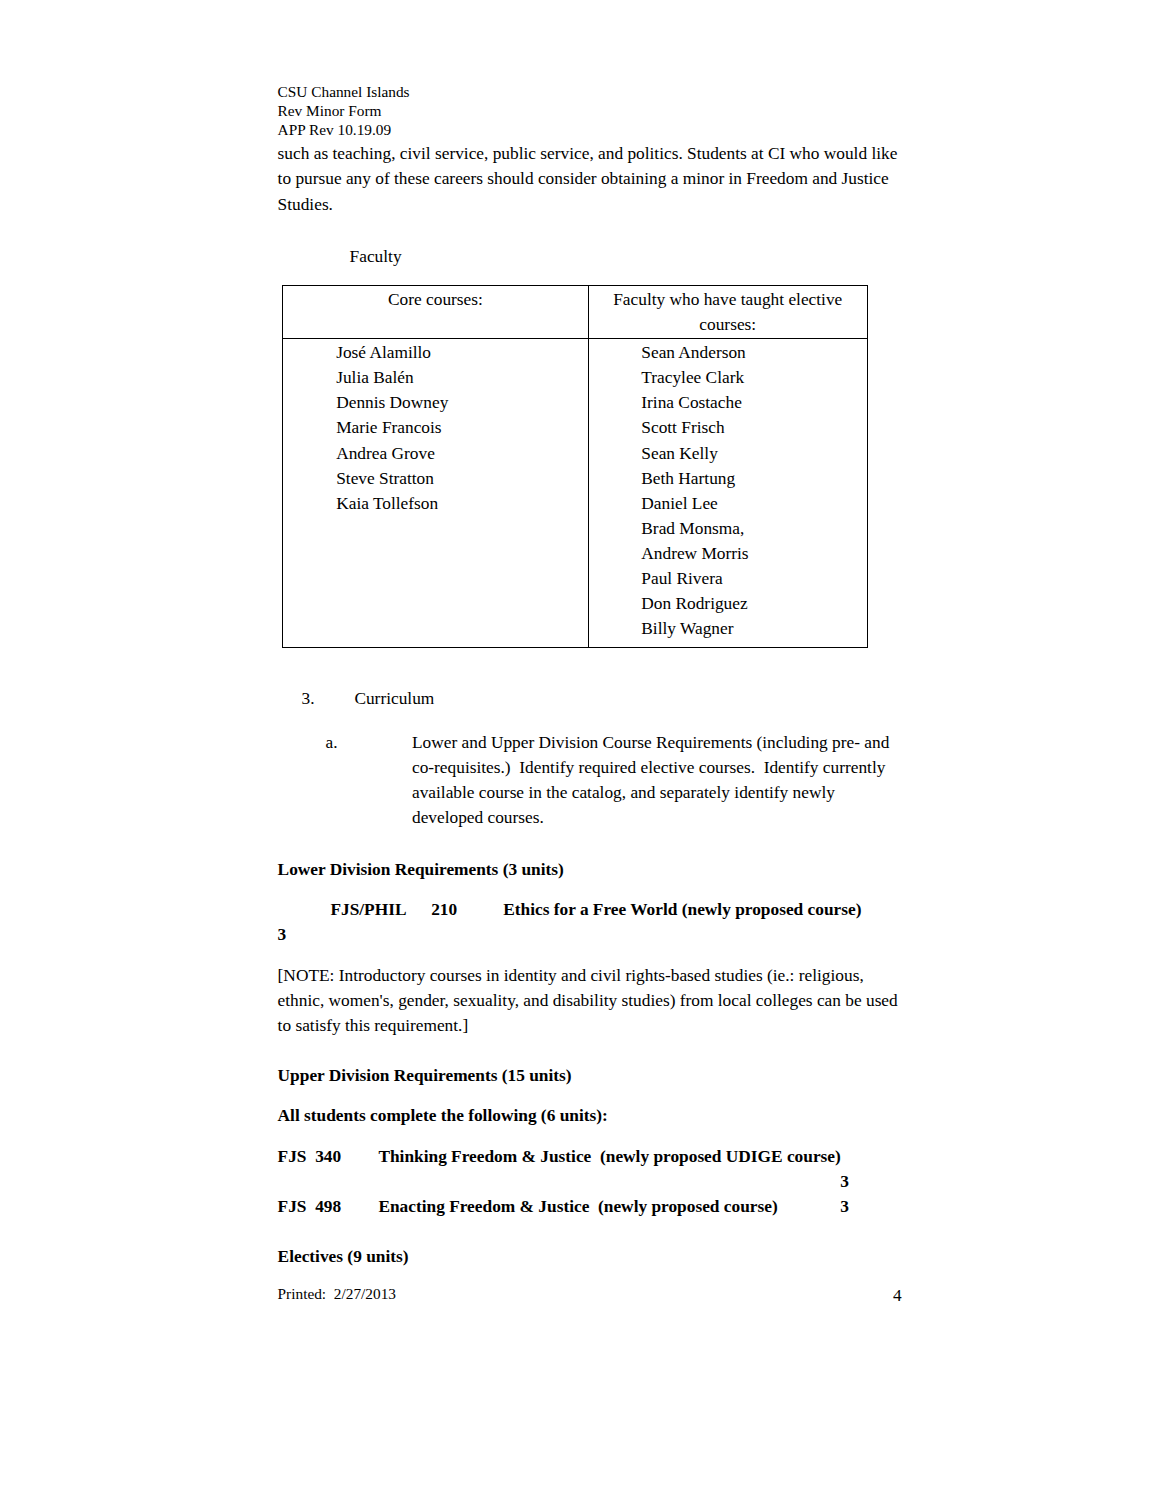CSU Channel Islands
Rev Minor Form
APP Rev 10.19.09
such as teaching, civil service, public service, and politics. Students at CI who would like to pursue any of these careers should consider obtaining a minor in Freedom and Justice Studies.
Faculty
| Core courses: | Faculty who have taught elective courses: |
| José Alamillo Julia Balén Dennis Downey Marie Francois Andrea Grove Steve Stratton Kaia Tollefson | Sean Anderson Tracylee Clark Irina Costache Scott Frisch Sean Kelly Beth Hartung Daniel Lee Brad Monsma, Andrew Morris Paul Rivera Don Rodriguez Billy Wagner |
3. Curriculum
a. Lower and Upper Division Course Requirements (including pre- and co-requisites.) Identify required elective courses. Identify currently available course in the catalog, and separately identify newly developed courses.
Lower Division Requirements (3 units)
FJS/PHIL 210 Ethics for a Free World (newly proposed course)
3
[NOTE: Introductory courses in identity and civil rights-based studies (ie.: religious, ethnic, women's, gender, sexuality, and disability studies) from local colleges can be used to satisfy this requirement.]
Upper Division Requirements (15 units)
All students complete the following (6 units):
FJS 340 Thinking Freedom & Justice (newly proposed UDIGE course) 3
FJS 498 Enacting Freedom & Justice (newly proposed course) 3
Electives (9 units)
Printed: 2/27/2013 4